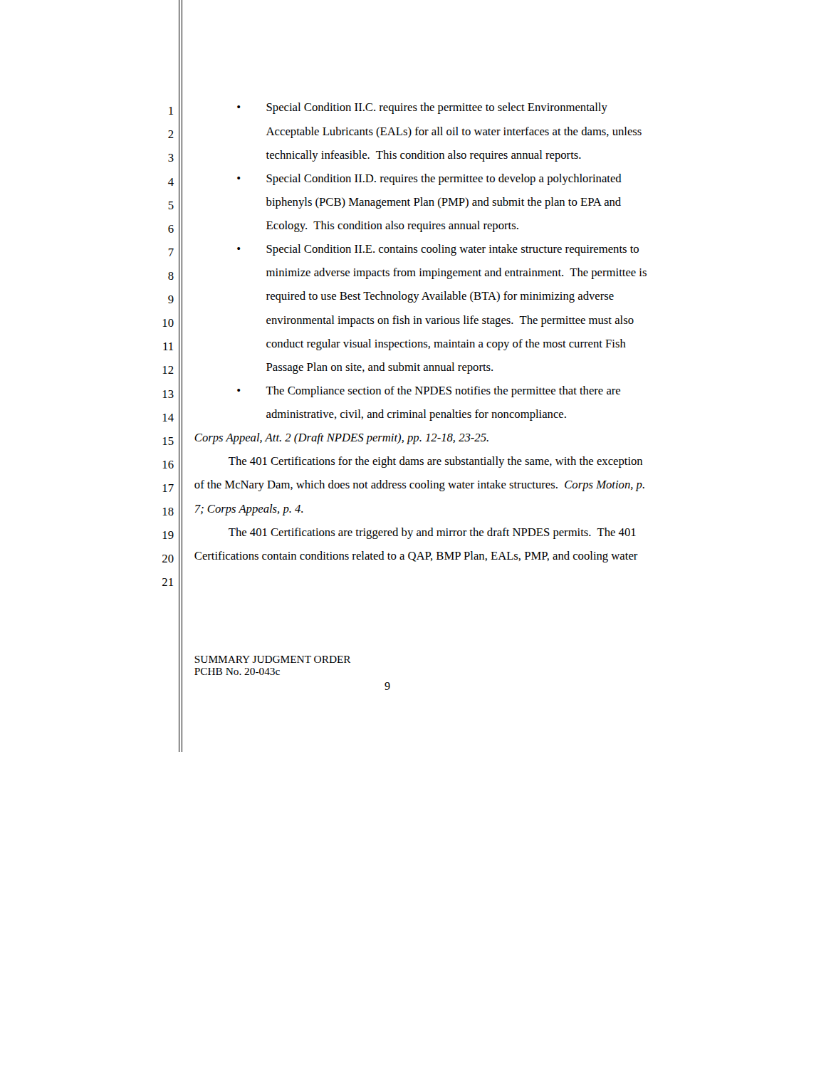1
2
3
4
5
6
7
8
9
10
11
12
13
14
15
16
17
18
19
20
21
Special Condition II.C. requires the permittee to select Environmentally Acceptable Lubricants (EALs) for all oil to water interfaces at the dams, unless technically infeasible. This condition also requires annual reports.
Special Condition II.D. requires the permittee to develop a polychlorinated biphenyls (PCB) Management Plan (PMP) and submit the plan to EPA and Ecology. This condition also requires annual reports.
Special Condition II.E. contains cooling water intake structure requirements to minimize adverse impacts from impingement and entrainment. The permittee is required to use Best Technology Available (BTA) for minimizing adverse environmental impacts on fish in various life stages. The permittee must also conduct regular visual inspections, maintain a copy of the most current Fish Passage Plan on site, and submit annual reports.
The Compliance section of the NPDES notifies the permittee that there are administrative, civil, and criminal penalties for noncompliance.
Corps Appeal, Att. 2 (Draft NPDES permit), pp. 12-18, 23-25.
The 401 Certifications for the eight dams are substantially the same, with the exception of the McNary Dam, which does not address cooling water intake structures. Corps Motion, p. 7; Corps Appeals, p. 4.
The 401 Certifications are triggered by and mirror the draft NPDES permits. The 401 Certifications contain conditions related to a QAP, BMP Plan, EALs, PMP, and cooling water
SUMMARY JUDGMENT ORDER
PCHB No. 20-043c
9